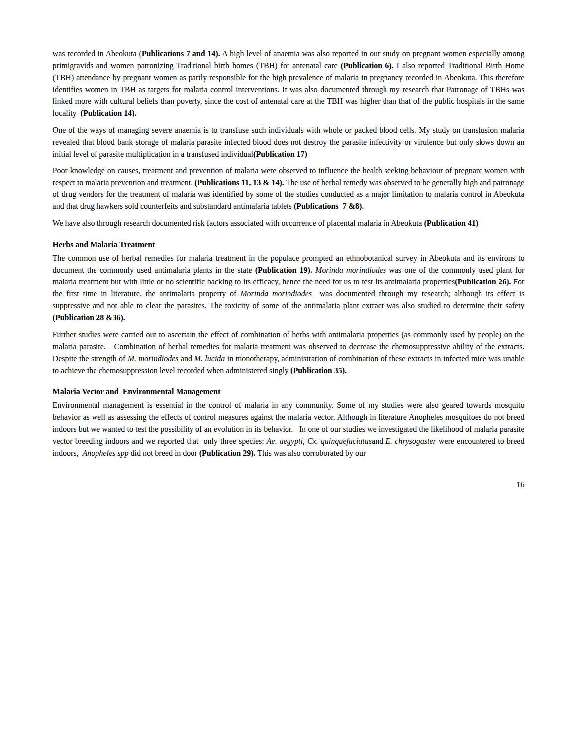was recorded in Abeokuta (Publications 7 and 14). A high level of anaemia was also reported in our study on pregnant women especially among primigravids and women patronizing Traditional birth homes (TBH) for antenatal care (Publication 6). I also reported Traditional Birth Home (TBH) attendance by pregnant women as partly responsible for the high prevalence of malaria in pregnancy recorded in Abeokuta. This therefore identifies women in TBH as targets for malaria control interventions. It was also documented through my research that Patronage of TBHs was linked more with cultural beliefs than poverty, since the cost of antenatal care at the TBH was higher than that of the public hospitals in the same locality (Publication 14).
One of the ways of managing severe anaemia is to transfuse such individuals with whole or packed blood cells. My study on transfusion malaria revealed that blood bank storage of malaria parasite infected blood does not destroy the parasite infectivity or virulence but only slows down an initial level of parasite multiplication in a transfused individual(Publication 17)
Poor knowledge on causes, treatment and prevention of malaria were observed to influence the health seeking behaviour of pregnant women with respect to malaria prevention and treatment. (Publications 11, 13 & 14). The use of herbal remedy was observed to be generally high and patronage of drug vendors for the treatment of malaria was identified by some of the studies conducted as a major limitation to malaria control in Abeokuta and that drug hawkers sold counterfeits and substandard antimalaria tablets (Publications 7 &8).
We have also through research documented risk factors associated with occurrence of placental malaria in Abeokuta (Publication 41)
Herbs and Malaria Treatment
The common use of herbal remedies for malaria treatment in the populace prompted an ethnobotanical survey in Abeokuta and its environs to document the commonly used antimalaria plants in the state (Publication 19). Morinda morindiodes was one of the commonly used plant for malaria treatment but with little or no scientific backing to its efficacy, hence the need for us to test its antimalaria properties(Publication 26). For the first time in literature, the antimalaria property of Morinda morindiodes was documented through my research; although its effect is suppressive and not able to clear the parasites. The toxicity of some of the antimalaria plant extract was also studied to determine their safety (Publication 28 &36).
Further studies were carried out to ascertain the effect of combination of herbs with antimalaria properties (as commonly used by people) on the malaria parasite. Combination of herbal remedies for malaria treatment was observed to decrease the chemosuppressive ability of the extracts. Despite the strength of M. morindiodes and M. lucida in monotherapy, administration of combination of these extracts in infected mice was unable to achieve the chemosuppression level recorded when administered singly (Publication 35).
Malaria Vector and Environmental Management
Environmental management is essential in the control of malaria in any community. Some of my studies were also geared towards mosquito behavior as well as assessing the effects of control measures against the malaria vector. Although in literature Anopheles mosquitoes do not breed indoors but we wanted to test the possibility of an evolution in its behavior. In one of our studies we investigated the likelihood of malaria parasite vector breeding indoors and we reported that only three species: Ae. aegypti, Cx. quinquefaciatusand E. chrysogaster were encountered to breed indoors, Anopheles spp did not breed in door (Publication 29). This was also corroborated by our
16